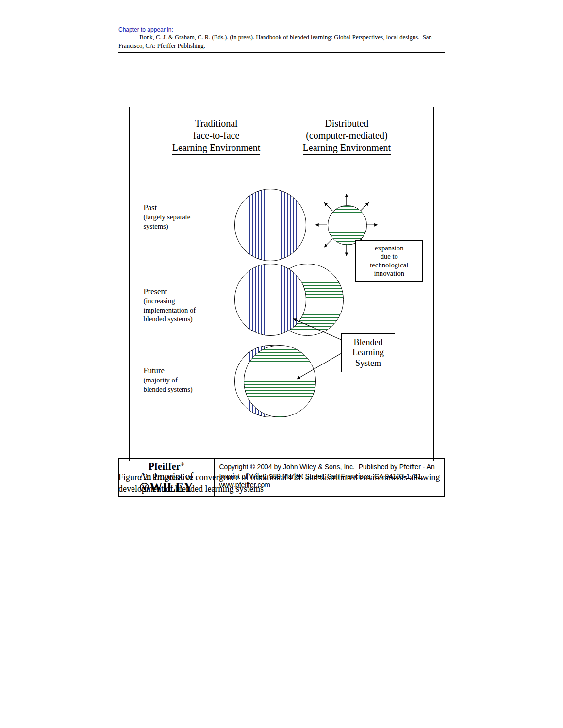Chapter to appear in:
Bonk, C. J. & Graham, C. R. (Eds.). (in press). Handbook of blended learning: Global Perspectives, local designs. San
Francisco, CA: Pfeiffer Publishing.
Traditional
face-to-face
Learning Environment
Distributed
(computer-mediated)
Learning Environment
Past
(largely separate
systems)
Present
(increasing
implementation of
blended systems)
Future
(majority of
blended systems)
expansion
due to
technological
innovation
Blended
Learning
System
Figure 2: Progressive convergence of traditional F2F and distributed environments allowing development of blended learning systems
Pfeiffer®
An Imprint of
ⓋWILEY
Copyright © 2004 by John Wiley & Sons, Inc. Published by Pfeiffer - An Imprint of Wiley, 989 Market Street, San Francisco, CA 94103-1741, www.pfeiffer.com